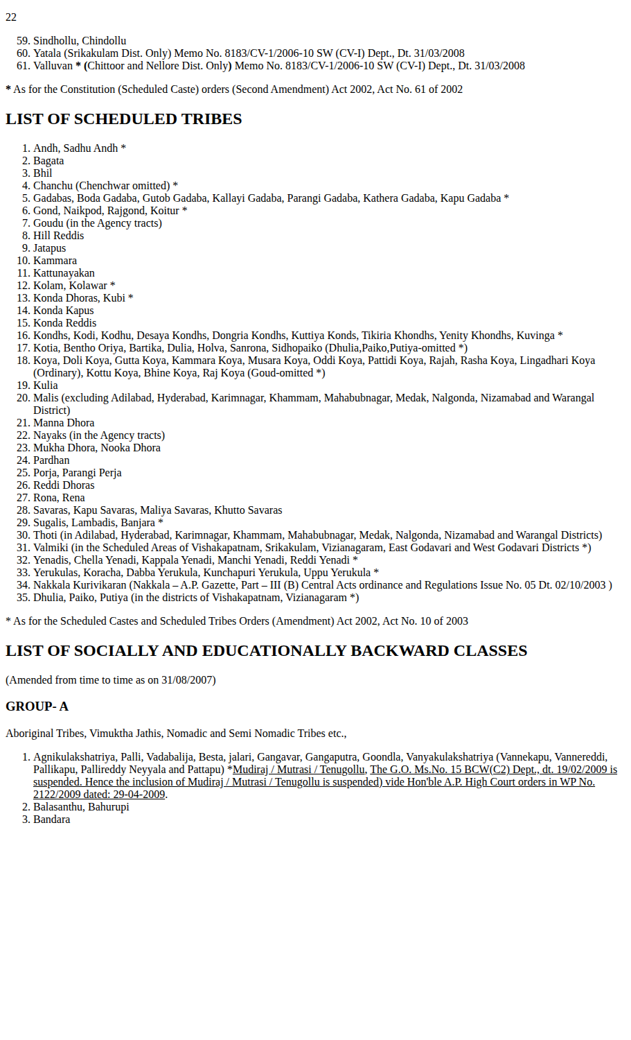22
Sindhollu, Chindollu
Yatala (Srikakulam Dist. Only) Memo No. 8183/CV-1/2006-10 SW (CV-I) Dept., Dt. 31/03/2008
Valluvan * (Chittoor and Nellore Dist. Only) Memo No. 8183/CV-1/2006-10 SW (CV-I) Dept., Dt. 31/03/2008
* As for the Constitution (Scheduled Caste) orders (Second Amendment) Act 2002, Act No. 61 of 2002
LIST OF SCHEDULED TRIBES
Andh, Sadhu Andh *
Bagata
Bhil
Chanchu (Chenchwar omitted) *
Gadabas, Boda Gadaba, Gutob Gadaba, Kallayi Gadaba, Parangi Gadaba, Kathera Gadaba, Kapu Gadaba *
Gond, Naikpod, Rajgond, Koitur *
Goudu (in the Agency tracts)
Hill Reddis
Jatapus
Kammara
Kattunayakan
Kolam, Kolawar *
Konda Dhoras, Kubi *
Konda Kapus
Konda Reddis
Kondhs, Kodi, Kodhu, Desaya Kondhs, Dongria Kondhs, Kuttiya Konds, Tikiria Khondhs, Yenity Khondhs, Kuvinga *
Kotia, Bentho Oriya, Bartika, Dulia, Holva, Sanrona, Sidhopaiko (Dhulia,Paiko,Putiya-omitted *)
Koya, Doli Koya, Gutta Koya, Kammara Koya, Musara Koya, Oddi Koya, Pattidi Koya, Rajah, Rasha Koya, Lingadhari Koya (Ordinary), Kottu Koya, Bhine Koya, Raj Koya (Goud-omitted *)
Kulia
Malis (excluding Adilabad, Hyderabad, Karimnagar, Khammam, Mahabubnagar, Medak, Nalgonda, Nizamabad and Warangal District)
Manna Dhora
Nayaks (in the Agency tracts)
Mukha Dhora, Nooka Dhora
Pardhan
Porja, Parangi Perja
Reddi Dhoras
Rona, Rena
Savaras, Kapu Savaras, Maliya Savaras, Khutto Savaras
Sugalis, Lambadis, Banjara *
Thoti (in Adilabad, Hyderabad, Karimnagar, Khammam, Mahabubnagar, Medak, Nalgonda, Nizamabad and Warangal Districts)
Valmiki (in the Scheduled Areas of Vishakapatnam, Srikakulam, Vizianagaram, East Godavari and West Godavari Districts *)
Yenadis, Chella Yenadi, Kappala Yenadi, Manchi Yenadi, Reddi Yenadi *
Yerukulas, Koracha, Dabba Yerukula, Kunchapuri Yerukula, Uppu Yerukula *
Nakkala Kurivikaran (Nakkala – A.P. Gazette, Part – III (B) Central Acts ordinance and Regulations Issue No. 05 Dt. 02/10/2003 )
Dhulia, Paiko, Putiya (in the districts of Vishakapatnam, Vizianagaram *)
* As for the Scheduled Castes and Scheduled Tribes Orders (Amendment) Act 2002, Act No. 10 of 2003
LIST OF SOCIALLY AND EDUCATIONALLY BACKWARD CLASSES
(Amended from time to time as on 31/08/2007)
GROUP- A
Aboriginal Tribes, Vimuktha Jathis, Nomadic and Semi Nomadic Tribes etc.,
Agnikulakshatriya, Palli, Vadabalija, Besta, jalari, Gangavar, Gangaputra, Goondla, Vanyakulakshatriya (Vannekapu, Vannereddi, Pallikapu, Pallireddy Neyyala and Pattapu) *Mudiraj / Mutrasi / Tenugollu, The G.O. Ms.No. 15 BCW(C2) Dept., dt. 19/02/2009 is suspended. Hence the inclusion of Mudiraj / Mutrasi / Tenugollu is suspended) vide Hon'ble A.P. High Court orders in WP No. 2122/2009 dated: 29-04-2009.
Balasanthu, Bahurupi
Bandara